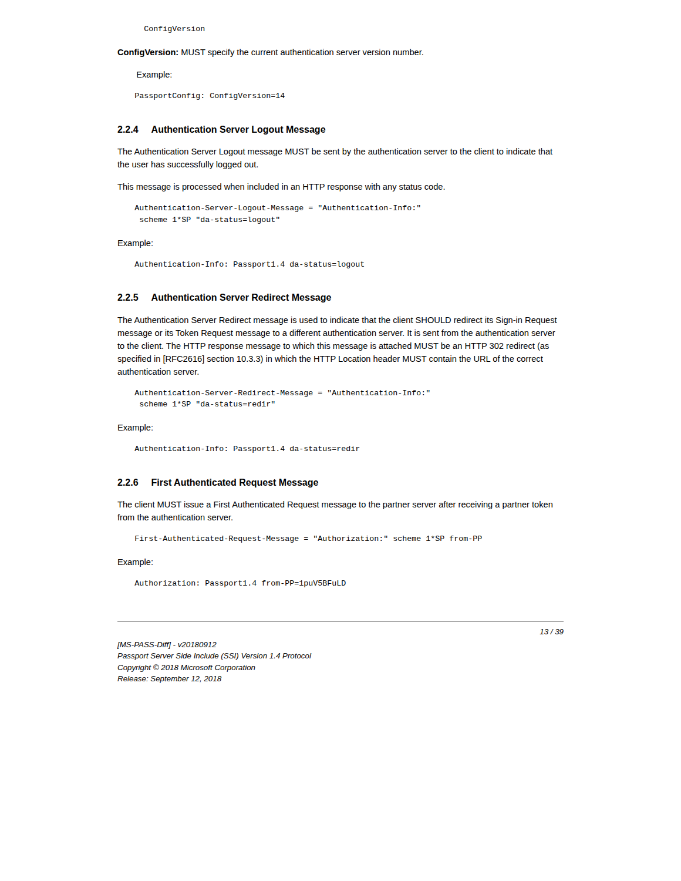ConfigVersion
ConfigVersion: MUST specify the current authentication server version number.
Example:
PassportConfig: ConfigVersion=14
2.2.4 Authentication Server Logout Message
The Authentication Server Logout message MUST be sent by the authentication server to the client to indicate that the user has successfully logged out.
This message is processed when included in an HTTP response with any status code.
Authentication-Server-Logout-Message = "Authentication-Info:"
 scheme 1*SP "da-status=logout"
Example:
Authentication-Info: Passport1.4 da-status=logout
2.2.5 Authentication Server Redirect Message
The Authentication Server Redirect message is used to indicate that the client SHOULD redirect its Sign-in Request message or its Token Request message to a different authentication server. It is sent from the authentication server to the client. The HTTP response message to which this message is attached MUST be an HTTP 302 redirect (as specified in [RFC2616] section 10.3.3) in which the HTTP Location header MUST contain the URL of the correct authentication server.
Authentication-Server-Redirect-Message = "Authentication-Info:"
 scheme 1*SP "da-status=redir"
Example:
Authentication-Info: Passport1.4 da-status=redir
2.2.6 First Authenticated Request Message
The client MUST issue a First Authenticated Request message to the partner server after receiving a partner token from the authentication server.
First-Authenticated-Request-Message = "Authorization:" scheme 1*SP from-PP
Example:
Authorization: Passport1.4 from-PP=1puV5BFuLD
13 / 39
[MS-PASS-Diff] - v20180912
Passport Server Side Include (SSI) Version 1.4 Protocol
Copyright © 2018 Microsoft Corporation
Release: September 12, 2018